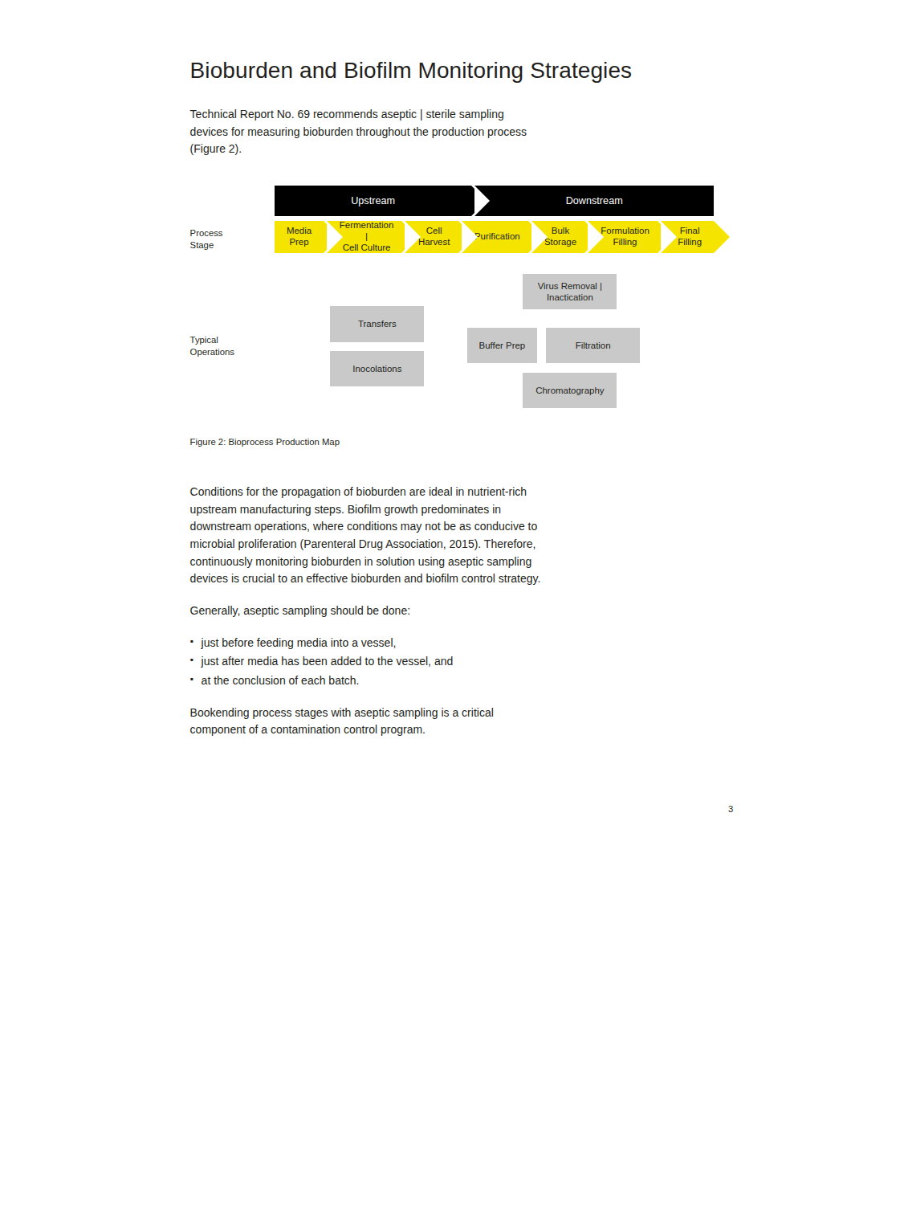Bioburden and Biofilm Monitoring Strategies
Technical Report No. 69 recommends aseptic | sterile sampling devices for measuring bioburden throughout the production process (Figure 2).
Upstream
Downstream
Process
Stage
Media Prep
Fermentation |
Cell Culture
Cell Harvest
Purification
Bulk Storage
Formulation
Filling
Final Filling
Typical
Operations
Virus Removal |
Inactication
Transfers
Buffer Prep
Filtration
Inocolations
Chromatography
Figure 2: Bioprocess Production Map
Conditions for the propagation of bioburden are ideal in nutrient-rich upstream manufacturing steps. Biofilm growth predominates in downstream operations, where conditions may not be as conducive to microbial proliferation (Parenteral Drug Association, 2015). Therefore, continuously monitoring bioburden in solution using aseptic sampling devices is crucial to an effective bioburden and biofilm control strategy.
Generally, aseptic sampling should be done:
just before feeding media into a vessel,
just after media has been added to the vessel, and
at the conclusion of each batch.
Bookending process stages with aseptic sampling is a critical component of a contamination control program.
3